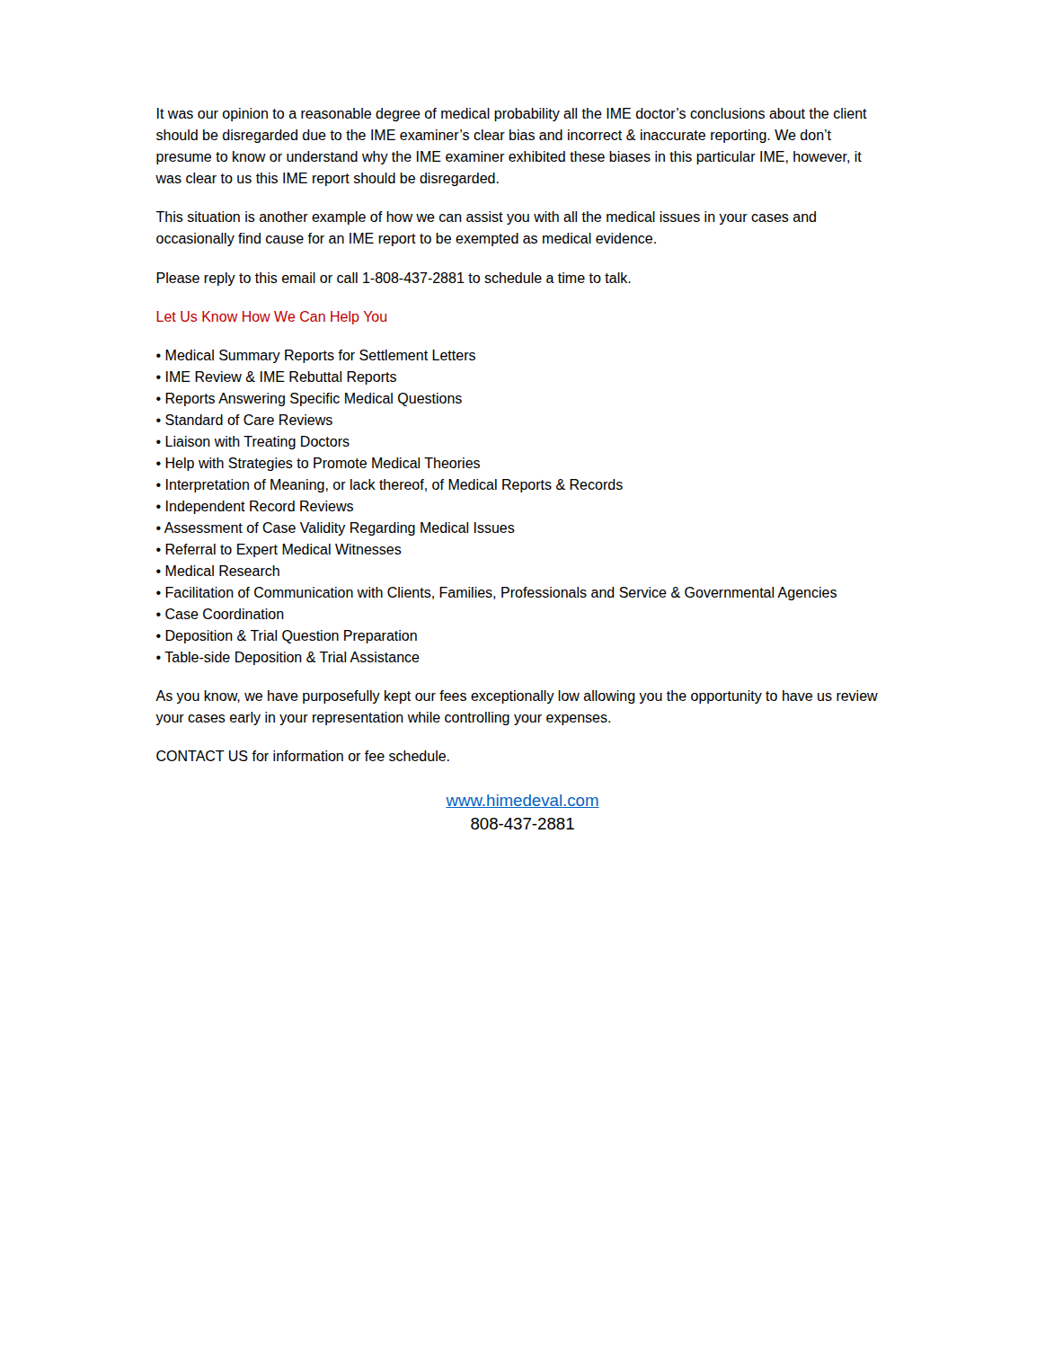It was our opinion to a reasonable degree of medical probability all the IME doctor’s conclusions about the client should be disregarded due to the IME examiner’s clear bias and incorrect & inaccurate reporting. We don’t presume to know or understand why the IME examiner exhibited these biases in this particular IME, however, it was clear to us this IME report should be disregarded.
This situation is another example of how we can assist you with all the medical issues in your cases and occasionally find cause for an IME report to be exempted as medical evidence.
Please reply to this email or call 1-808-437-2881 to schedule a time to talk.
Let Us Know How We Can Help You
• Medical Summary Reports for Settlement Letters
• IME Review & IME Rebuttal Reports
• Reports Answering Specific Medical Questions
• Standard of Care Reviews
• Liaison with Treating Doctors
• Help with Strategies to Promote Medical Theories
• Interpretation of Meaning, or lack thereof, of Medical Reports & Records
• Independent Record Reviews
• Assessment of Case Validity Regarding Medical Issues
• Referral to Expert Medical Witnesses
• Medical Research
• Facilitation of Communication with Clients, Families, Professionals and Service & Governmental Agencies
• Case Coordination
• Deposition & Trial Question Preparation
• Table-side Deposition & Trial Assistance
As you know, we have purposefully kept our fees exceptionally low allowing you the opportunity to have us review your cases early in your representation while controlling your expenses.
CONTACT US for information or fee schedule.
www.himedeval.com 808-437-2881